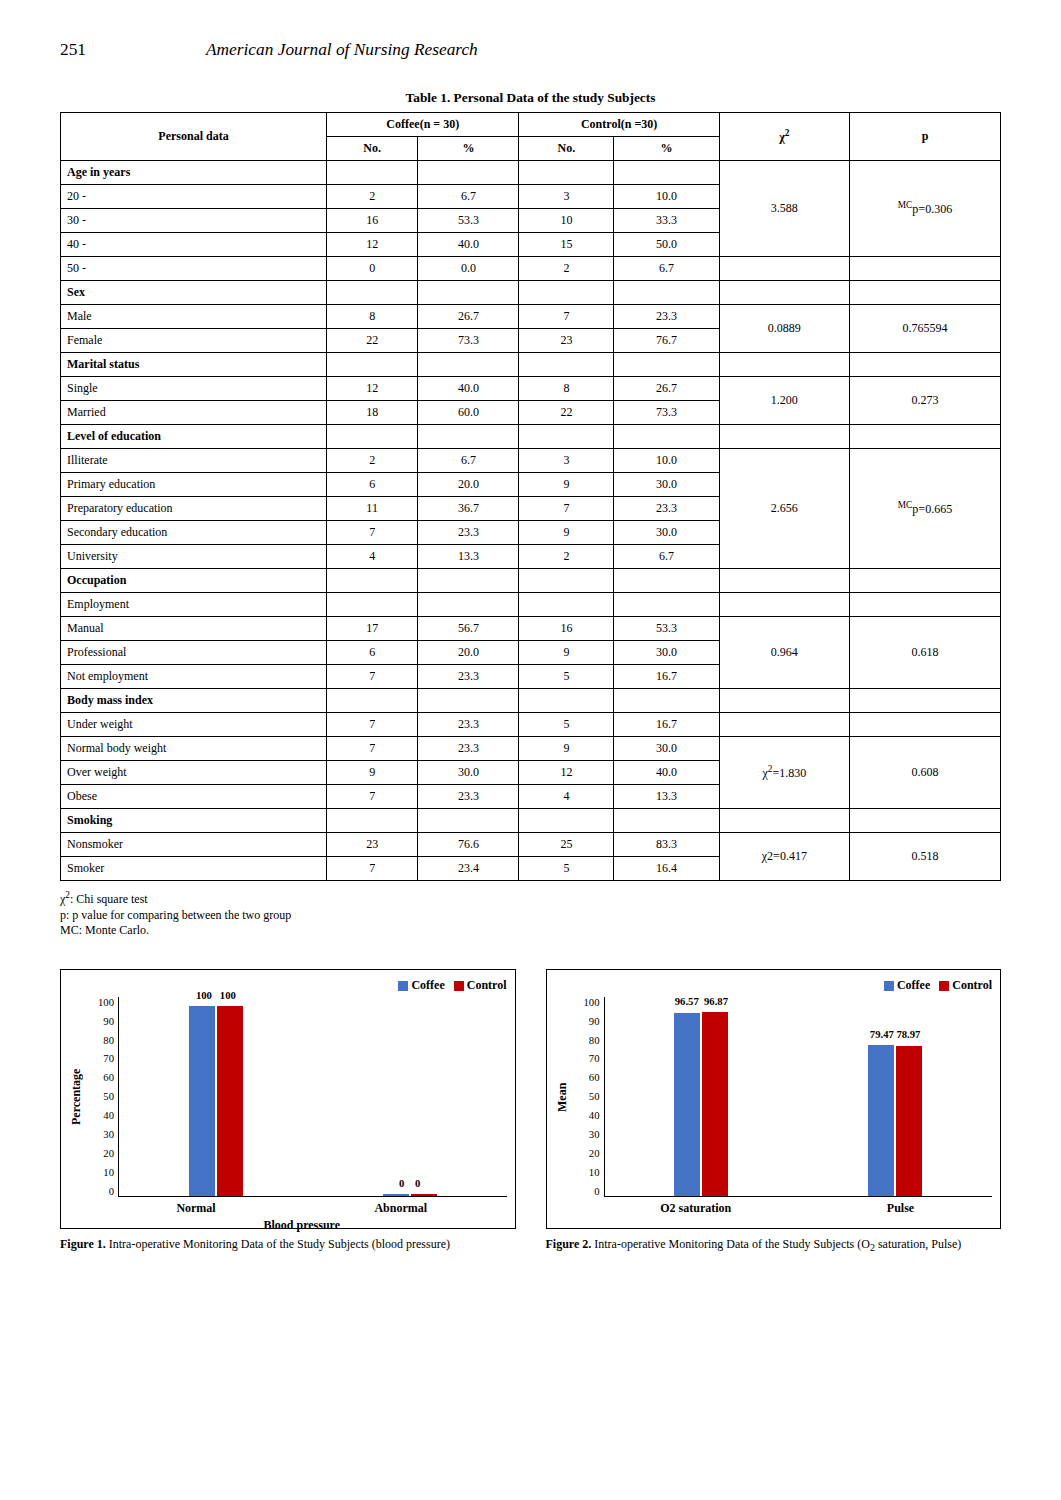251 American Journal of Nursing Research
Table 1. Personal Data of the study Subjects
| Personal data | Coffee(n = 30) | Control(n =30) | χ 2 | p |
| --- | --- | --- | --- | --- |
| No. | % | No. | % |
| Age in years | | | | | 3.588 | MC p=0.306 |
| 20 - | 2 | 6.7 | 3 | 10.0 |
| 30 - | 16 | 53.3 | 10 | 33.3 |
| 40 - | 12 | 40.0 | 15 | 50.0 |
| 50 - | 0 | 0.0 | 2 | 6.7 | | |
| Sex | | | | | | |
| Male | 8 | 26.7 | 7 | 23.3 | 0.0889 | 0.765594 |
| Female | 22 | 73.3 | 23 | 76.7 |
| Marital status | | | | | | |
| Single | 12 | 40.0 | 8 | 26.7 | 1.200 | 0.273 |
| Married | 18 | 60.0 | 22 | 73.3 |
| Level of education | | | | | | |
| Illiterate | 2 | 6.7 | 3 | 10.0 | 2.656 | MC p=0.665 |
| Primary education | 6 | 20.0 | 9 | 30.0 |
| Preparatory education | 11 | 36.7 | 7 | 23.3 |
| Secondary education | 7 | 23.3 | 9 | 30.0 |
| University | 4 | 13.3 | 2 | 6.7 |
| Occupation | | | | | | |
| Employment | | | | | | |
| Manual | 17 | 56.7 | 16 | 53.3 | 0.964 | 0.618 |
| Professional | 6 | 20.0 | 9 | 30.0 |
| Not employment | 7 | 23.3 | 5 | 16.7 |
| Body mass index | | | | | | |
| Under weight | 7 | 23.3 | 5 | 16.7 | | |
| Normal body weight | 7 | 23.3 | 9 | 30.0 | χ 2 =1.830 | 0.608 |
| Over weight | 9 | 30.0 | 12 | 40.0 |
| Obese | 7 | 23.3 | 4 | 13.3 |
| Smoking | | | | | | |
| Nonsmoker | 23 | 76.6 | 25 | 83.3 | χ2=0.417 | 0.518 |
| Smoker | 7 | 23.4 | 5 | 16.4 |
χ2: Chi square test
p: p value for comparing between the two group
MC: Monte Carlo.
Coffee Control
Percentage
10090807060 50403020100
100 100
0 0
Normal Abnormal
Blood pressure
Figure 1. Intra-operative Monitoring Data of the Study Subjects (blood pressure)
Coffee Control
Mean
10090807060 50403020100
96.57 96.87
79.47 78.97
O2 saturation Pulse
Figure 2. Intra-operative Monitoring Data of the Study Subjects (O2 saturation, Pulse)